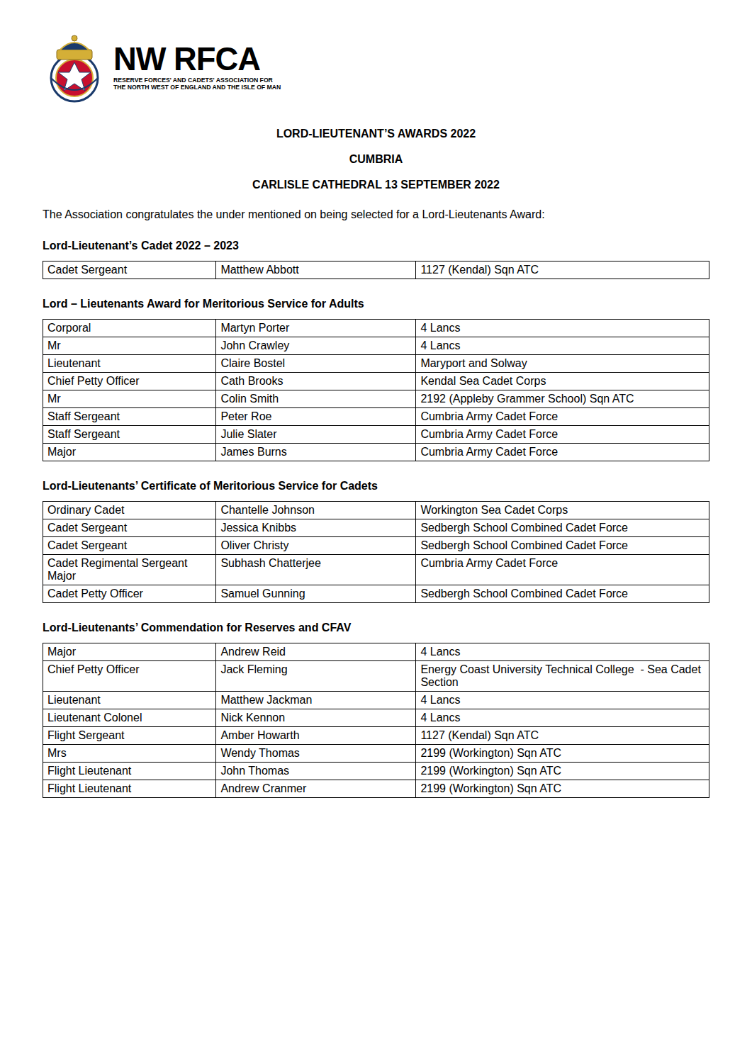NW RFCA
RESERVE FORCES' AND CADETS' ASSOCIATION FOR
THE NORTH WEST OF ENGLAND AND THE ISLE OF MAN
LORD-LIEUTENANT’S AWARDS 2022
CUMBRIA
CARLISLE CATHEDRAL 13 SEPTEMBER 2022
The Association congratulates the under mentioned on being selected for a Lord-Lieutenants Award:
Lord-Lieutenant’s Cadet 2022 – 2023
| Cadet Sergeant | Matthew Abbott | 1127 (Kendal) Sqn ATC |
Lord – Lieutenants Award for Meritorious Service for Adults
| Corporal | Martyn Porter | 4 Lancs |
| Mr | John Crawley | 4 Lancs |
| Lieutenant | Claire Bostel | Maryport and Solway |
| Chief Petty Officer | Cath Brooks | Kendal Sea Cadet Corps |
| Mr | Colin Smith | 2192 (Appleby Grammer School) Sqn ATC |
| Staff Sergeant | Peter Roe | Cumbria Army Cadet Force |
| Staff Sergeant | Julie Slater | Cumbria Army Cadet Force |
| Major | James Burns | Cumbria Army Cadet Force |
Lord-Lieutenants’ Certificate of Meritorious Service for Cadets
| Ordinary Cadet | Chantelle Johnson | Workington Sea Cadet Corps |
| Cadet Sergeant | Jessica Knibbs | Sedbergh School Combined Cadet Force |
| Cadet Sergeant | Oliver Christy | Sedbergh School Combined Cadet Force |
| Cadet Regimental Sergeant Major | Subhash Chatterjee | Cumbria Army Cadet Force |
| Cadet Petty Officer | Samuel Gunning | Sedbergh School Combined Cadet Force |
Lord-Lieutenants’ Commendation for Reserves and CFAV
| Major | Andrew Reid | 4 Lancs |
| Chief Petty Officer | Jack Fleming | Energy Coast University Technical College - Sea Cadet Section |
| Lieutenant | Matthew Jackman | 4 Lancs |
| Lieutenant Colonel | Nick Kennon | 4 Lancs |
| Flight Sergeant | Amber Howarth | 1127 (Kendal) Sqn ATC |
| Mrs | Wendy Thomas | 2199 (Workington) Sqn ATC |
| Flight Lieutenant | John Thomas | 2199 (Workington) Sqn ATC |
| Flight Lieutenant | Andrew Cranmer | 2199 (Workington) Sqn ATC |